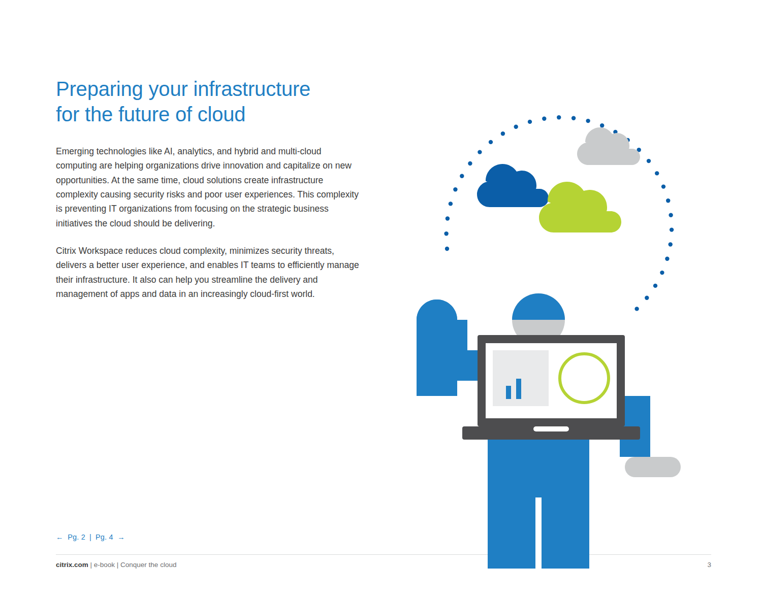Preparing your infrastructure
for the future of cloud
Emerging technologies like AI, analytics, and hybrid and multi-cloud computing are helping organizations drive innovation and capitalize on new opportunities. At the same time, cloud solutions create infrastructure complexity causing security risks and poor user experiences. This complexity is preventing IT organizations from focusing on the strategic business initiatives the cloud should be delivering.
Citrix Workspace reduces cloud complexity, minimizes security threats, delivers a better user experience, and enables IT teams to efficiently manage their infrastructure. It also can help you streamline the delivery and management of apps and data in an increasingly cloud-first world.
← Pg. 2|Pg. 4 →
citrix.com | e-book | Conquer the cloud
3